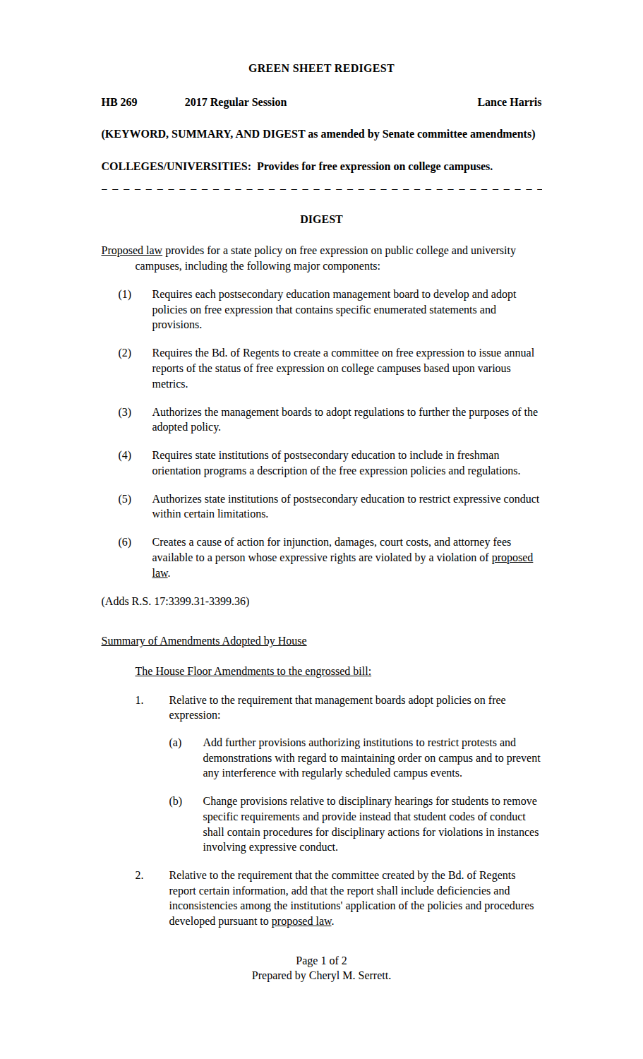GREEN SHEET REDIGEST
HB 269 2017 Regular Session Lance Harris
(KEYWORD, SUMMARY, AND DIGEST as amended by Senate committee amendments)
COLLEGES/UNIVERSITIES: Provides for free expression on college campuses.
– – – – – – – – – – – – – – – – – – – – – – – – – – – – – – – – – – – – – – – –
DIGEST
Proposed law provides for a state policy on free expression on public college and university campuses, including the following major components:
(1) Requires each postsecondary education management board to develop and adopt policies on free expression that contains specific enumerated statements and provisions.
(2) Requires the Bd. of Regents to create a committee on free expression to issue annual reports of the status of free expression on college campuses based upon various metrics.
(3) Authorizes the management boards to adopt regulations to further the purposes of the adopted policy.
(4) Requires state institutions of postsecondary education to include in freshman orientation programs a description of the free expression policies and regulations.
(5) Authorizes state institutions of postsecondary education to restrict expressive conduct within certain limitations.
(6) Creates a cause of action for injunction, damages, court costs, and attorney fees available to a person whose expressive rights are violated by a violation of proposed law.
(Adds R.S. 17:3399.31-3399.36)
Summary of Amendments Adopted by House
The House Floor Amendments to the engrossed bill:
1. Relative to the requirement that management boards adopt policies on free expression:
(a) Add further provisions authorizing institutions to restrict protests and demonstrations with regard to maintaining order on campus and to prevent any interference with regularly scheduled campus events.
(b) Change provisions relative to disciplinary hearings for students to remove specific requirements and provide instead that student codes of conduct shall contain procedures for disciplinary actions for violations in instances involving expressive conduct.
2. Relative to the requirement that the committee created by the Bd. of Regents report certain information, add that the report shall include deficiencies and inconsistencies among the institutions' application of the policies and procedures developed pursuant to proposed law.
Page 1 of 2
Prepared by Cheryl M. Serrett.